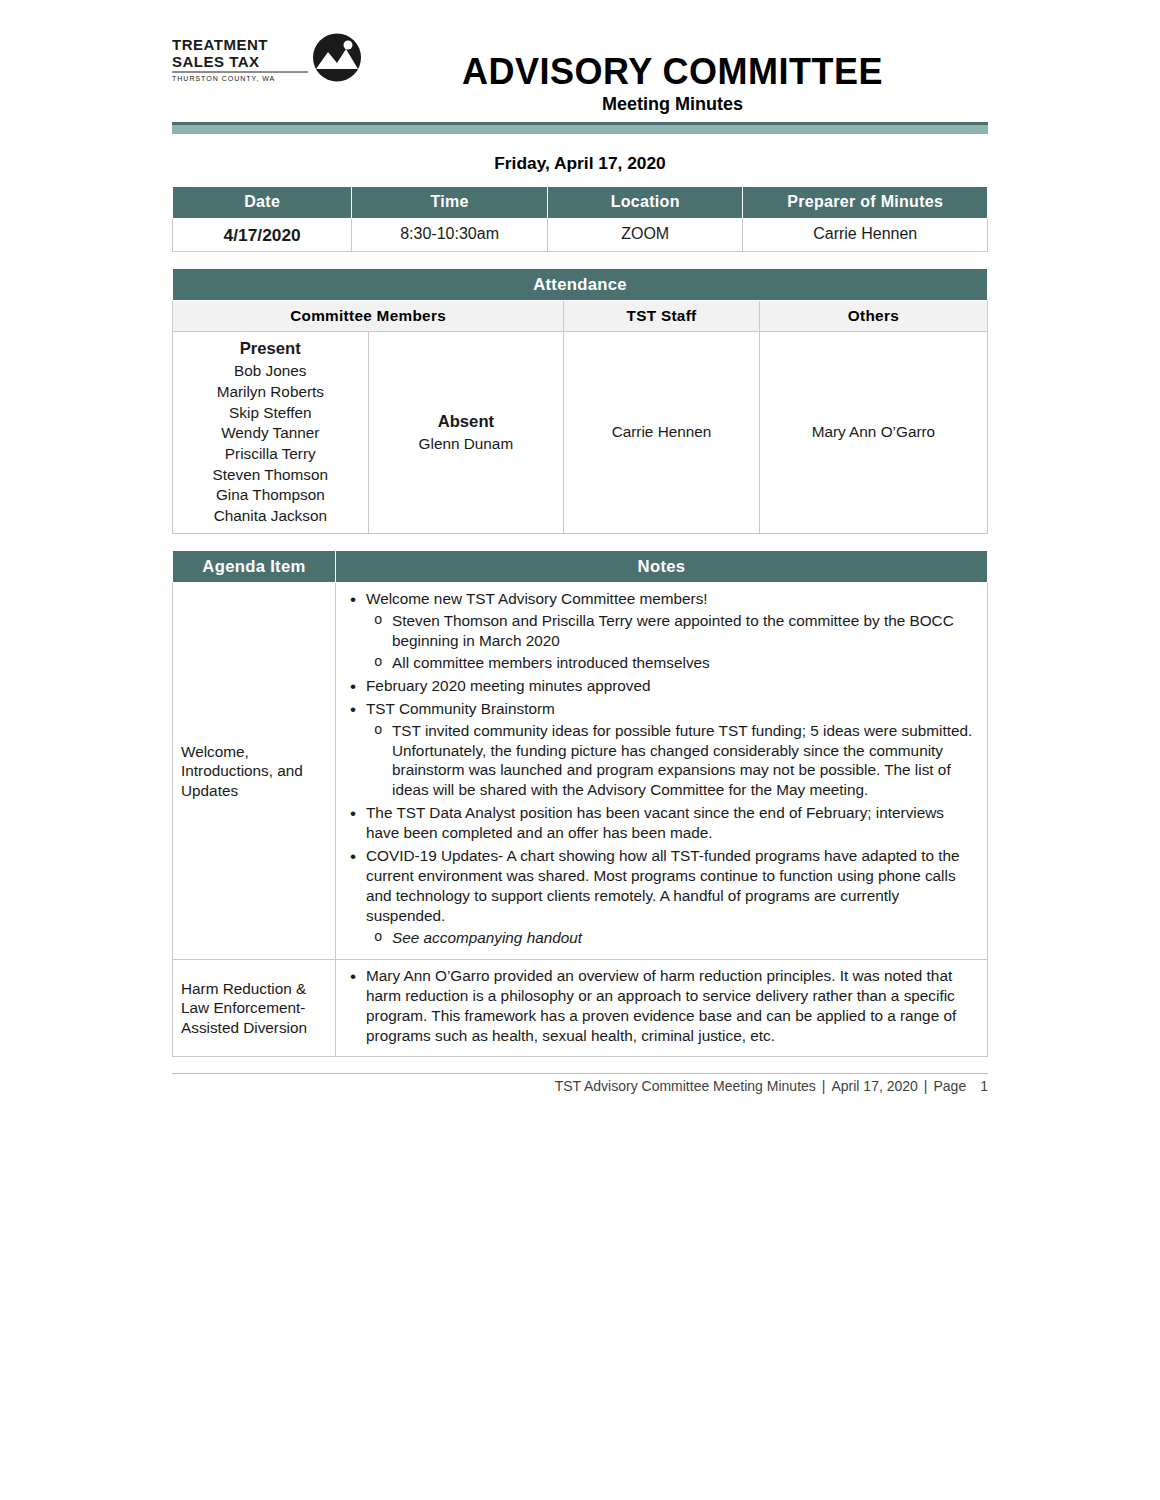TREATMENT SALES TAX THURSTON COUNTY, WA
ADVISORY COMMITTEE
Meeting Minutes
Friday, April 17, 2020
| Date | Time | Location | Preparer of Minutes |
| --- | --- | --- | --- |
| 4/17/2020 | 8:30-10:30am | ZOOM | Carrie Hennen |
| Attendance |
| --- |
| Committee Members | TST Staff | Others |
| Present Bob Jones Marilyn Roberts Skip Steffen Wendy Tanner Priscilla Terry Steven Thomson Gina Thompson Chanita Jackson | Absent Glenn Dunam | Carrie Hennen | Mary Ann O’Garro |
| Agenda Item | Notes |
| --- | --- |
| Welcome, Introductions, and Updates | Welcome new TST Advisory Committee members! Steven Thomson and Priscilla Terry were appointed to the committee by the BOCC beginning in March 2020 All committee members introduced themselves February 2020 meeting minutes approved TST Community Brainstorm TST invited community ideas for possible future TST funding; 5 ideas were submitted. Unfortunately, the funding picture has changed considerably since the community brainstorm was launched and program expansions may not be possible. The list of ideas will be shared with the Advisory Committee for the May meeting. The TST Data Analyst position has been vacant since the end of February; interviews have been completed and an offer has been made. COVID-19 Updates- A chart showing how all TST-funded programs have adapted to the current environment was shared. Most programs continue to function using phone calls and technology to support clients remotely. A handful of programs are currently suspended. See accompanying handout |
| Harm Reduction & Law Enforcement- Assisted Diversion | Mary Ann O’Garro provided an overview of harm reduction principles. It was noted that harm reduction is a philosophy or an approach to service delivery rather than a specific program. This framework has a proven evidence base and can be applied to a range of programs such as health, sexual health, criminal justice, etc. |
TST Advisory Committee Meeting Minutes|April 17, 2020|Page1